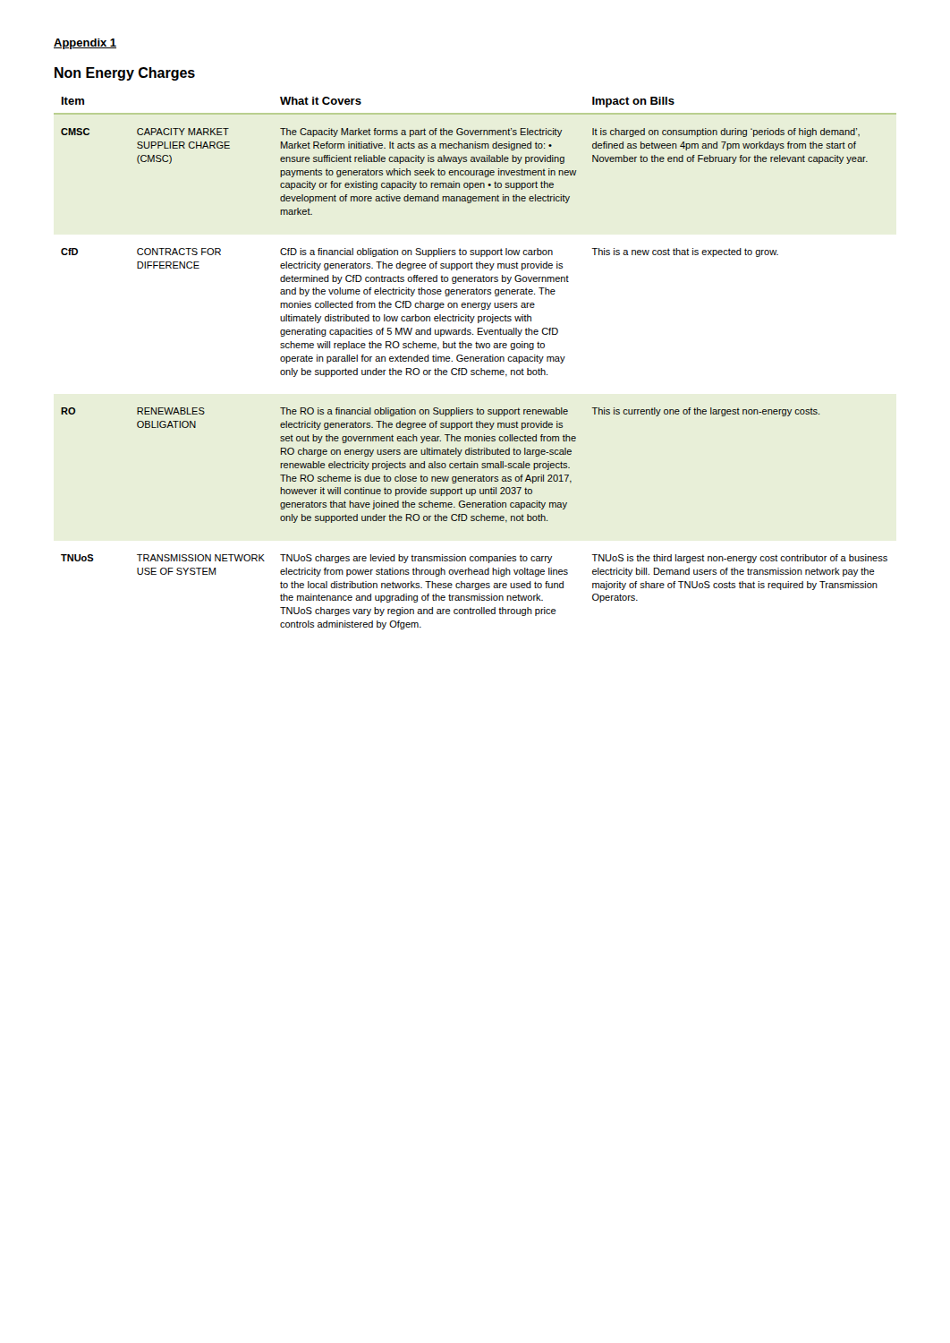Appendix 1
Non Energy Charges
| Item | What it Covers | Impact on Bills |
| --- | --- | --- |
| CMSC | CAPACITY MARKET SUPPLIER CHARGE (CMSC) | The Capacity Market forms a part of the Government’s Electricity Market Reform initiative. It acts as a mechanism designed to: • ensure sufficient reliable capacity is always available by providing payments to generators which seek to encourage investment in new capacity or for existing capacity to remain open • to support the development of more active demand management in the electricity market. | It is charged on consumption during ‘periods of high demand’, defined as between 4pm and 7pm workdays from the start of November to the end of February for the relevant capacity year. |
| CfD | CONTRACTS FOR DIFFERENCE | CfD is a financial obligation on Suppliers to support low carbon electricity generators. The degree of support they must provide is determined by CfD contracts offered to generators by Government and by the volume of electricity those generators generate. The monies collected from the CfD charge on energy users are ultimately distributed to low carbon electricity projects with generating capacities of 5 MW and upwards. Eventually the CfD scheme will replace the RO scheme, but the two are going to operate in parallel for an extended time. Generation capacity may only be supported under the RO or the CfD scheme, not both. | This is a new cost that is expected to grow. |
| RO | RENEWABLES OBLIGATION | The RO is a financial obligation on Suppliers to support renewable electricity generators. The degree of support they must provide is set out by the government each year. The monies collected from the RO charge on energy users are ultimately distributed to large-scale renewable electricity projects and also certain small-scale projects. The RO scheme is due to close to new generators as of April 2017, however it will continue to provide support up until 2037 to generators that have joined the scheme. Generation capacity may only be supported under the RO or the CfD scheme, not both. | This is currently one of the largest non-energy costs. |
| TNUoS | TRANSMISSION NETWORK USE OF SYSTEM | TNUoS charges are levied by transmission companies to carry electricity from power stations through overhead high voltage lines to the local distribution networks. These charges are used to fund the maintenance and upgrading of the transmission network. TNUoS charges vary by region and are controlled through price controls administered by Ofgem. | TNUoS is the third largest non-energy cost contributor of a business electricity bill. Demand users of the transmission network pay the majority of share of TNUoS costs that is required by Transmission Operators. |